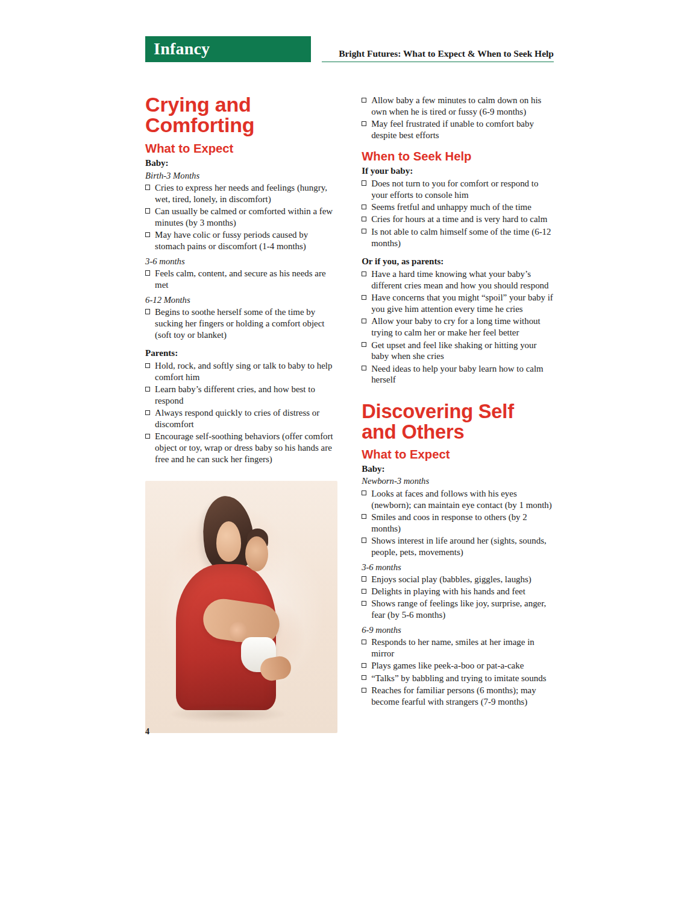Infancy
Bright Futures: What to Expect & When to Seek Help
Crying and Comforting
What to Expect
Baby:
Birth-3 Months
Cries to express her needs and feelings (hungry, wet, tired, lonely, in discomfort)
Can usually be calmed or comforted within a few minutes (by 3 months)
May have colic or fussy periods caused by stomach pains or discomfort (1-4 months)
3-6 months
Feels calm, content, and secure as his needs are met
6-12 Months
Begins to soothe herself some of the time by sucking her fingers or holding a comfort object (soft toy or blanket)
Parents:
Hold, rock, and softly sing or talk to baby to help comfort him
Learn baby’s different cries, and how best to respond
Always respond quickly to cries of distress or discomfort
Encourage self-soothing behaviors (offer comfort object or toy, wrap or dress baby so his hands are free and he can suck her fingers)
Allow baby a few minutes to calm down on his own when he is tired or fussy (6-9 months)
May feel frustrated if unable to comfort baby despite best efforts
When to Seek Help
If your baby:
Does not turn to you for comfort or respond to your efforts to console him
Seems fretful and unhappy much of the time
Cries for hours at a time and is very hard to calm
Is not able to calm himself some of the time (6-12 months)
Or if you, as parents:
Have a hard time knowing what your baby’s different cries mean and how you should respond
Have concerns that you might “spoil” your baby if you give him attention every time he cries
Allow your baby to cry for a long time without trying to calm her or make her feel better
Get upset and feel like shaking or hitting your baby when she cries
Need ideas to help your baby learn how to calm herself
Discovering Self and Others
What to Expect
Baby:
Newborn-3 months
Looks at faces and follows with his eyes (newborn); can maintain eye contact (by 1 month)
Smiles and coos in response to others (by 2 months)
Shows interest in life around her (sights, sounds, people, pets, movements)
3-6 months
Enjoys social play (babbles, giggles, laughs)
Delights in playing with his hands and feet
Shows range of feelings like joy, surprise, anger, fear (by 5-6 months)
6-9 months
Responds to her name, smiles at her image in mirror
Plays games like peek-a-boo or pat-a-cake
“Talks” by babbling and trying to imitate sounds
Reaches for familiar persons (6 months); may become fearful with strangers (7-9 months)
4